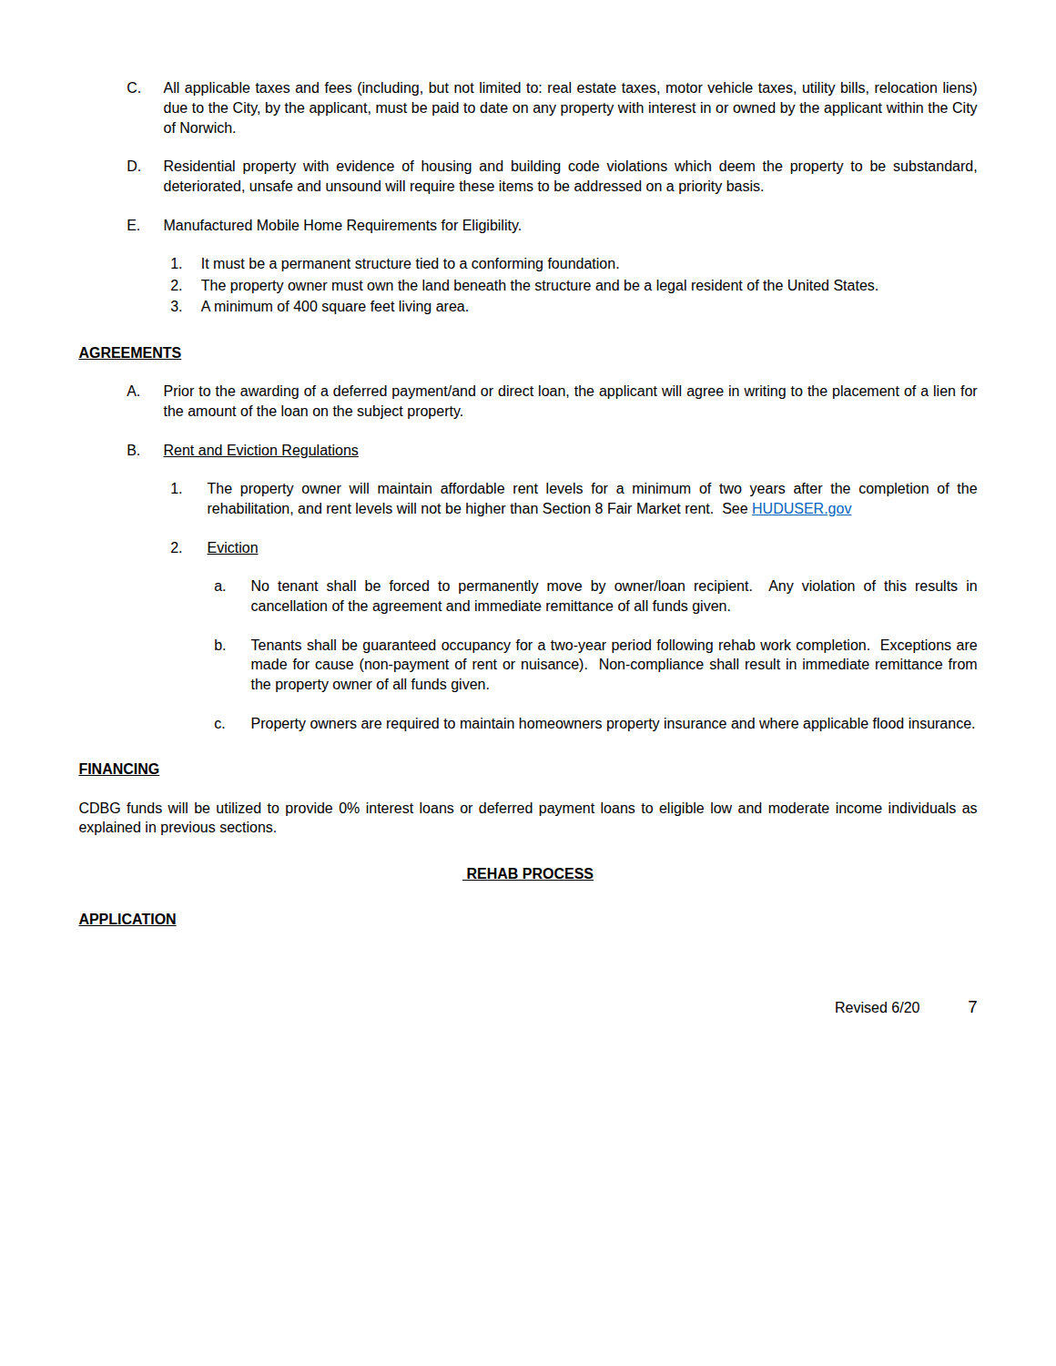C.
All applicable taxes and fees (including, but not limited to: real estate taxes, motor vehicle taxes, utility bills, relocation liens) due to the City, by the applicant, must be paid to date on any property with interest in or owned by the applicant within the City of Norwich.
D.
Residential property with evidence of housing and building code violations which deem the property to be substandard, deteriorated, unsafe and unsound will require these items to be addressed on a priority basis.
E.
Manufactured Mobile Home Requirements for Eligibility.
1.
It must be a permanent structure tied to a conforming foundation.
2.
The property owner must own the land beneath the structure and be a legal resident of the United States.
3.
A minimum of 400 square feet living area.
AGREEMENTS
A.
Prior to the awarding of a deferred payment/and or direct loan, the applicant will agree in writing to the placement of a lien for the amount of the loan on the subject property.
B.
Rent and Eviction Regulations
1.
The property owner will maintain affordable rent levels for a minimum of two years after the completion of the rehabilitation, and rent levels will not be higher than Section 8 Fair Market rent. See HUDUSER.gov
2.
Eviction
a.
No tenant shall be forced to permanently move by owner/loan recipient. Any violation of this results in cancellation of the agreement and immediate remittance of all funds given.
b.
Tenants shall be guaranteed occupancy for a two-year period following rehab work completion. Exceptions are made for cause (non-payment of rent or nuisance). Non-compliance shall result in immediate remittance from the property owner of all funds given.
c.
Property owners are required to maintain homeowners property insurance and where applicable flood insurance.
FINANCING
CDBG funds will be utilized to provide 0% interest loans or deferred payment loans to eligible low and moderate income individuals as explained in previous sections.
REHAB PROCESS
APPLICATION
Revised 6/20
7